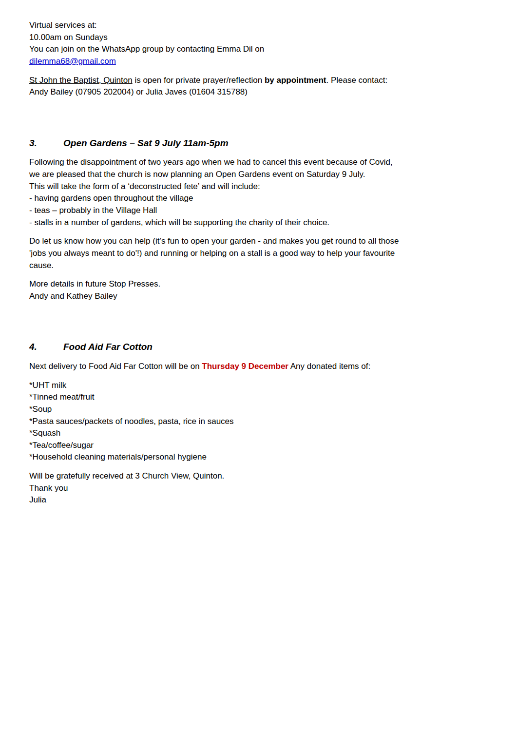Virtual services at:
10.00am on Sundays
You can join on the WhatsApp group by contacting Emma Dil on
dilemma68@gmail.com
St John the Baptist, Quinton is open for private prayer/reflection by appointment. Please contact:
Andy Bailey (07905 202004) or Julia Javes (01604 315788)
3. Open Gardens – Sat 9 July 11am-5pm
Following the disappointment of two years ago when we had to cancel this event because of Covid, we are pleased that the church is now planning an Open Gardens event on Saturday 9 July.
This will take the form of a ‘deconstructed fete’ and will include:
- having gardens open throughout the village
- teas – probably in the Village Hall
- stalls in a number of gardens, which will be supporting the charity of their choice.
Do let us know how you can help (it’s fun to open your garden - and makes you get round to all those 'jobs you always meant to do'!) and running or helping on a stall is a good way to help your favourite cause.
More details in future Stop Presses.
Andy and Kathey Bailey
4. Food Aid Far Cotton
Next delivery to Food Aid Far Cotton will be on Thursday 9 December Any donated items of:
*UHT milk
*Tinned meat/fruit
*Soup
*Pasta sauces/packets of noodles, pasta, rice in sauces
*Squash
*Tea/coffee/sugar
*Household cleaning materials/personal hygiene
Will be gratefully received at 3 Church View, Quinton.
Thank you
Julia